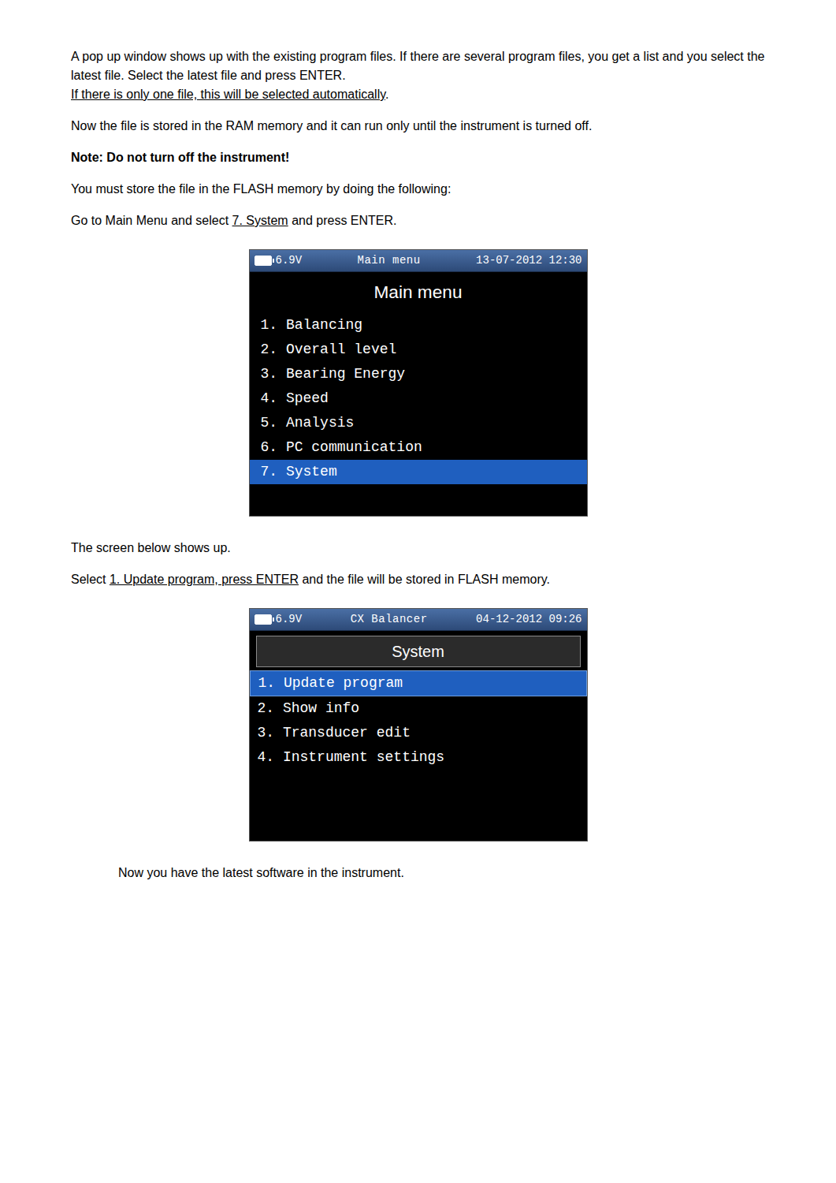A pop up window shows up with the existing program files. If there are several program files, you get a list and you select the latest file. Select the latest file and press ENTER.
If there is only one file, this will be selected automatically.
Now the file is stored in the RAM memory and it can run only until the instrument is turned off.
Note: Do not turn off the instrument!
You must store the file in the FLASH memory by doing the following:
Go to Main Menu and select 7. System and press ENTER.
6.9V Main menu 13-07-2012 12:30
Main menu
1. Balancing
2. Overall level
3. Bearing Energy
4. Speed
5. Analysis
6. PC communication
7. System
The screen below shows up.
Select 1. Update program, press ENTER and the file will be stored in FLASH memory.
6.9V CX Balancer 04-12-2012 09:26
System
1. Update program
2. Show info
3. Transducer edit
4. Instrument settings
Now you have the latest software in the instrument.